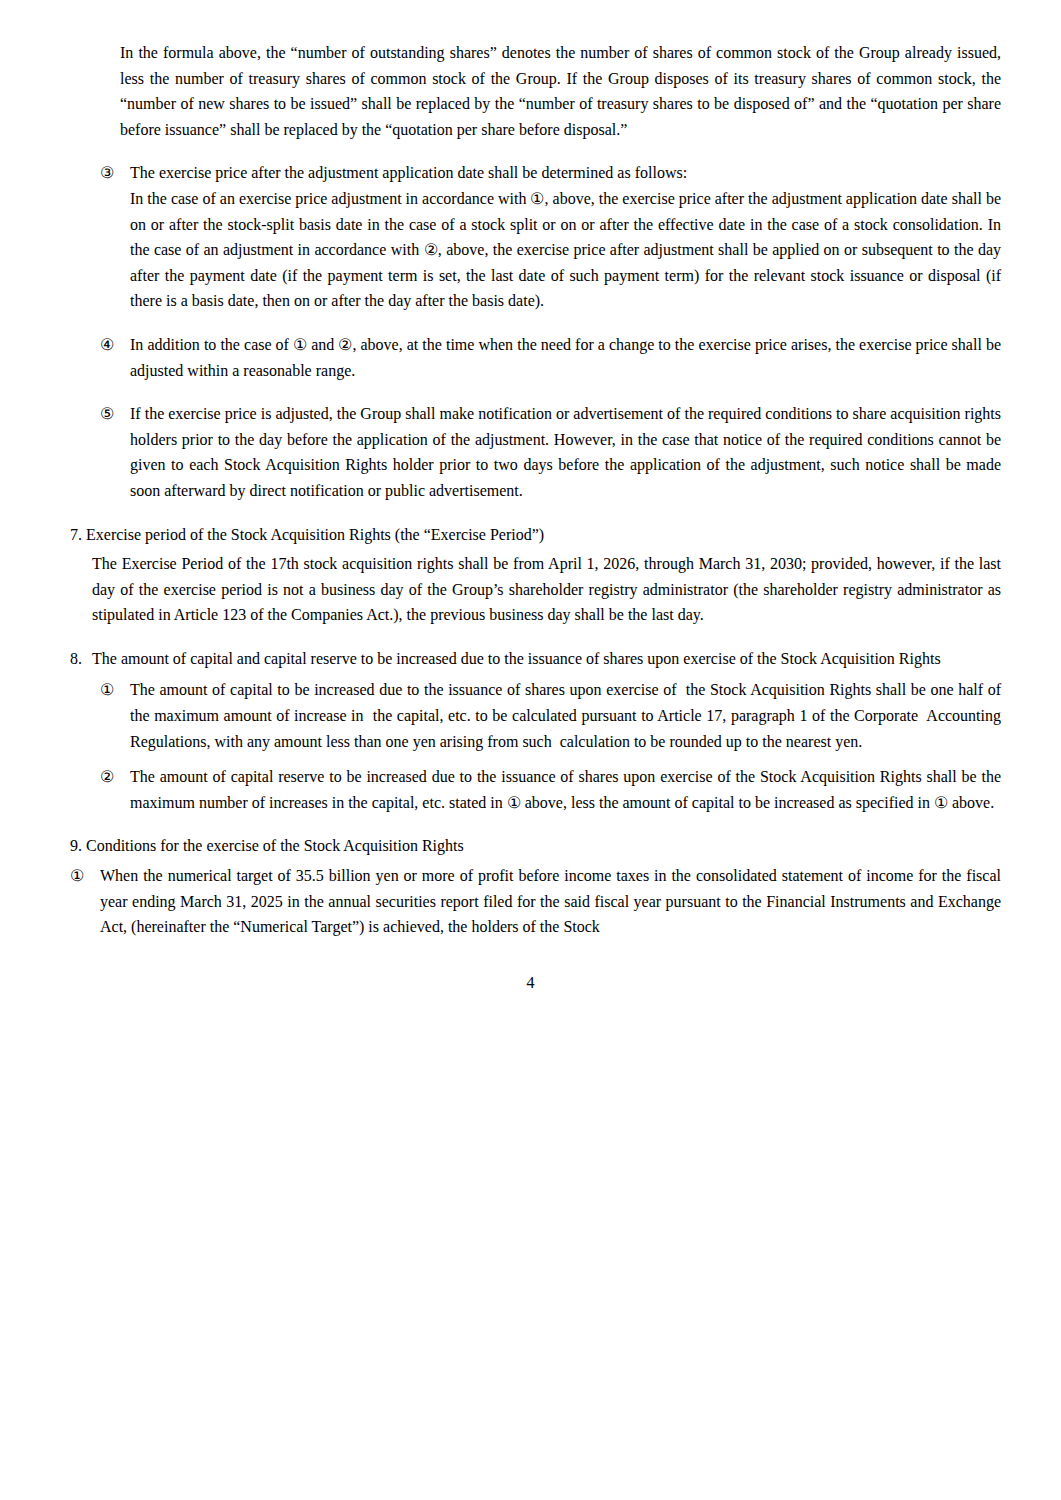In the formula above, the “number of outstanding shares” denotes the number of shares of common stock of the Group already issued, less the number of treasury shares of common stock of the Group. If the Group disposes of its treasury shares of common stock, the “number of new shares to be issued” shall be replaced by the “number of treasury shares to be disposed of” and the “quotation per share before issuance” shall be replaced by the “quotation per share before disposal.”
③
The exercise price after the adjustment application date shall be determined as follows:
In the case of an exercise price adjustment in accordance with ①, above, the exercise price after the adjustment application date shall be on or after the stock-split basis date in the case of a stock split or on or after the effective date in the case of a stock consolidation. In the case of an adjustment in accordance with ②, above, the exercise price after adjustment shall be applied on or subsequent to the day after the payment date (if the payment term is set, the last date of such payment term) for the relevant stock issuance or disposal (if there is a basis date, then on or after the day after the basis date).
④
In addition to the case of ① and ②, above, at the time when the need for a change to the exercise price arises, the exercise price shall be adjusted within a reasonable range.
⑤
If the exercise price is adjusted, the Group shall make notification or advertisement of the required conditions to share acquisition rights holders prior to the day before the application of the adjustment. However, in the case that notice of the required conditions cannot be given to each Stock Acquisition Rights holder prior to two days before the application of the adjustment, such notice shall be made soon afterward by direct notification or public advertisement.
7. Exercise period of the Stock Acquisition Rights (the “Exercise Period”)
The Exercise Period of the 17th stock acquisition rights shall be from April 1, 2026, through March 31, 2030; provided, however, if the last day of the exercise period is not a business day of the Group’s shareholder registry administrator (the shareholder registry administrator as stipulated in Article 123 of the Companies Act.), the previous business day shall be the last day.
8.
The amount of capital and capital reserve to be increased due to the issuance of shares upon exercise of the Stock Acquisition Rights
①
The amount of capital to be increased due to the issuance of shares upon exercise of the Stock Acquisition Rights shall be one half of the maximum amount of increase in the capital, etc. to be calculated pursuant to Article 17, paragraph 1 of the Corporate Accounting Regulations, with any amount less than one yen arising from such calculation to be rounded up to the nearest yen.
②
The amount of capital reserve to be increased due to the issuance of shares upon exercise of the Stock Acquisition Rights shall be the maximum number of increases in the capital, etc. stated in ① above, less the amount of capital to be increased as specified in ① above.
9. Conditions for the exercise of the Stock Acquisition Rights
①
When the numerical target of 35.5 billion yen or more of profit before income taxes in the consolidated statement of income for the fiscal year ending March 31, 2025 in the annual securities report filed for the said fiscal year pursuant to the Financial Instruments and Exchange Act, (hereinafter the “Numerical Target”) is achieved, the holders of the Stock
4